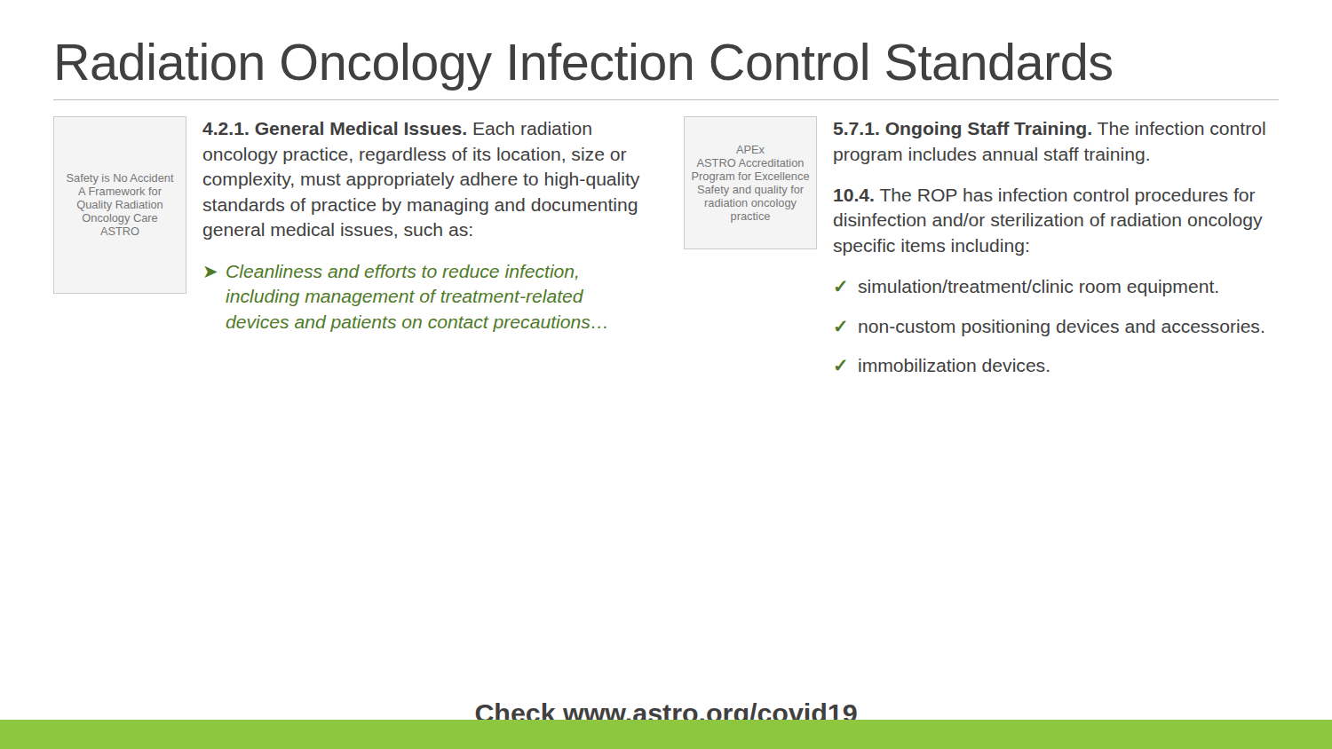Radiation Oncology Infection Control Standards
Safety is No Accident
A Framework for Quality Radiation Oncology Care
ASTRO
4.2.1. General Medical Issues. Each radiation oncology practice, regardless of its location, size or complexity, must appropriately adhere to high-quality standards of practice by managing and documenting general medical issues, such as:
➤Cleanliness and efforts to reduce infection, including management of treatment-related devices and patients on contact precautions…
APEx
ASTRO Accreditation Program for Excellence
Safety and quality for radiation oncology practice
5.7.1. Ongoing Staff Training. The infection control program includes annual staff training.
10.4. The ROP has infection control procedures for disinfection and/or sterilization of radiation oncology specific items including:
✓simulation/treatment/clinic room equipment.
✓non-custom positioning devices and accessories.
✓immobilization devices.
Check www.astro.org/covid19